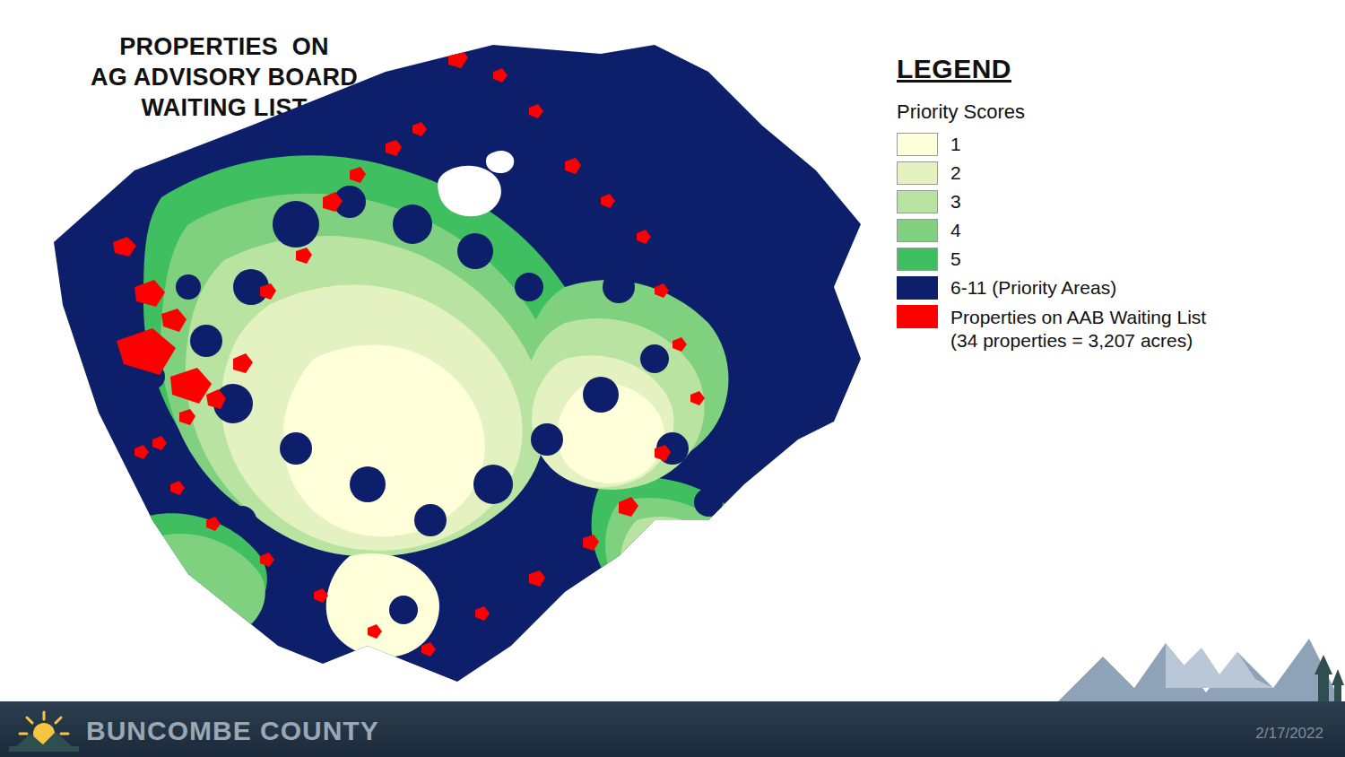Properties on
Ag Advisory Board
Waiting List
Legend
Priority Scores
1
2
3
4
5
6-11 (Priority Areas)
Properties on AAB Waiting List
(34 properties = 3,207 acres)
Buncombe County
2/17/2022